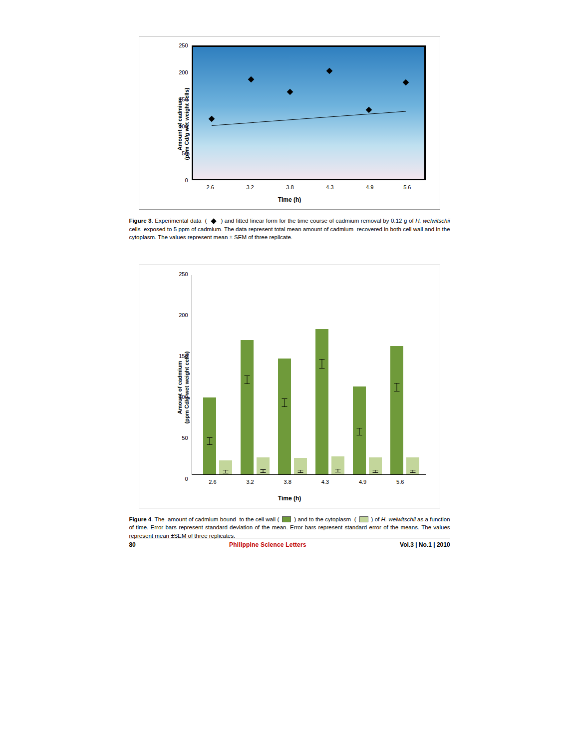Amount of cadmium
(ppm Cd/g wet weight cells)
250 200 150 100 50 0
2.6 3.2 3.8 4.3 4.9 5.6
Time (h)
Figure 3. Experimental data ( ) and fitted linear form for the time course of cadmium removal by 0.12 g of H. welwitschii cells exposed to 5 ppm of cadmium. The data represent total mean amount of cadmium recovered in both cell wall and in the cytoplasm. The values represent mean ± SEM of three replicate.
Amount of cadmium
(ppm Cd/g wet weight cells)
250 200 150 100 50 0
2.6 3.2 3.8 4.3 4.9 5.6
Time (h)
Figure 4. The amount of cadmium bound to the cell wall ( ) and to the cytoplasm ( ) of H. welwitschii as a function of time. Error bars represent standard deviation of the mean. Error bars represent standard error of the means. The values represent mean ±SEM of three replicates.
80 Philippine Science Letters Vol.3 | No.1 | 2010